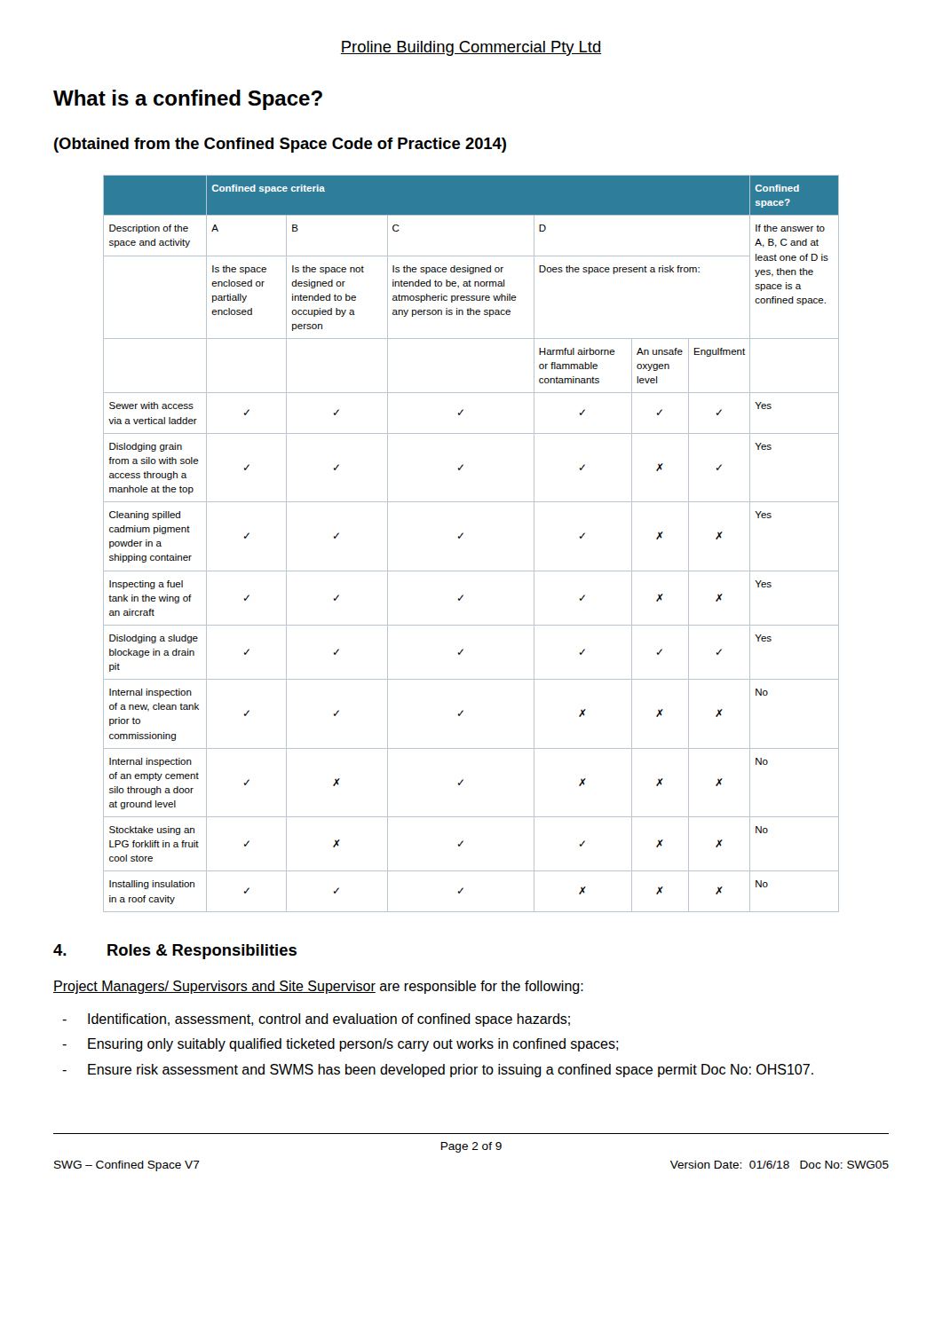Proline Building Commercial Pty Ltd
What is a confined Space?
(Obtained from the Confined Space Code of Practice 2014)
| | Confined space criteria | Confined space? |
| --- | --- | --- |
| Description of the space and activity | A | B | C | D | If the answer to A, B, C and at least one of D is yes, then the space is a confined space. |
| | Is the space enclosed or partially enclosed | Is the space not designed or intended to be occupied by a person | Is the space designed or intended to be, at normal atmospheric pressure while any person is in the space | Does the space present a risk from: |
| | | | | Harmful airborne or flammable contaminants | An unsafe oxygen level | Engulfment | |
| Sewer with access via a vertical ladder | ✓ | ✓ | ✓ | ✓ | ✓ | ✓ | Yes |
| Dislodging grain from a silo with sole access through a manhole at the top | ✓ | ✓ | ✓ | ✓ | ✗ | ✓ | Yes |
| Cleaning spilled cadmium pigment powder in a shipping container | ✓ | ✓ | ✓ | ✓ | ✗ | ✗ | Yes |
| Inspecting a fuel tank in the wing of an aircraft | ✓ | ✓ | ✓ | ✓ | ✗ | ✗ | Yes |
| Dislodging a sludge blockage in a drain pit | ✓ | ✓ | ✓ | ✓ | ✓ | ✓ | Yes |
| Internal inspection of a new, clean tank prior to commissioning | ✓ | ✓ | ✓ | ✗ | ✗ | ✗ | No |
| Internal inspection of an empty cement silo through a door at ground level | ✓ | ✗ | ✓ | ✗ | ✗ | ✗ | No |
| Stocktake using an LPG forklift in a fruit cool store | ✓ | ✗ | ✓ | ✓ | ✗ | ✗ | No |
| Installing insulation in a roof cavity | ✓ | ✓ | ✓ | ✗ | ✗ | ✗ | No |
4. Roles & Responsibilities
Project Managers/ Supervisors and Site Supervisor are responsible for the following:
Identification, assessment, control and evaluation of confined space hazards;
Ensuring only suitably qualified ticketed person/s carry out works in confined spaces;
Ensure risk assessment and SWMS has been developed prior to issuing a confined space permit Doc No: OHS107.
Page 2 of 9
SWG – Confined Space V7 Version Date: 01/6/18 Doc No: SWG05